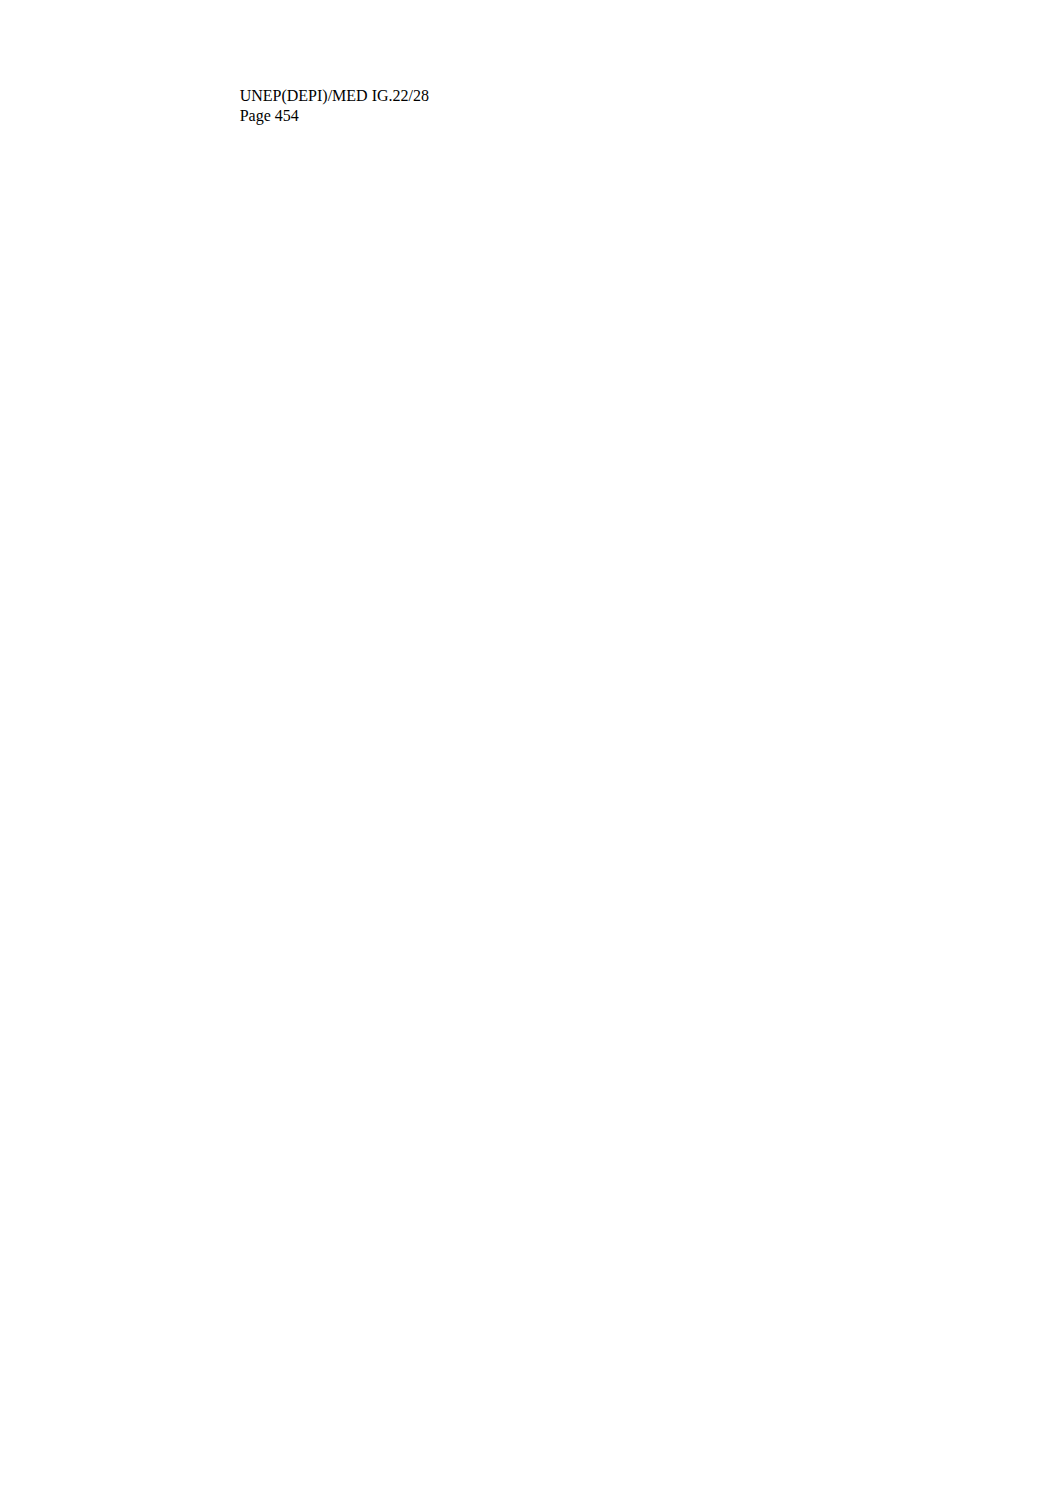UNEP(DEPI)/MED IG.22/28
Page 454